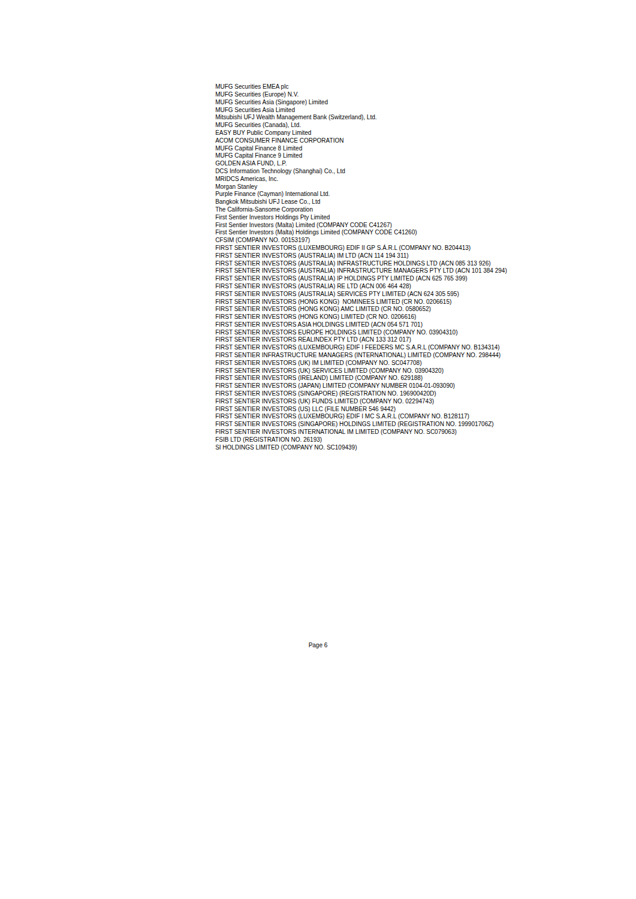MUFG Securities EMEA plc
MUFG Securities (Europe) N.V.
MUFG Securities Asia (Singapore) Limited
MUFG Securities Asia Limited
Mitsubishi UFJ Wealth Management Bank (Switzerland), Ltd.
MUFG Securities (Canada), Ltd.
EASY BUY Public Company Limited
ACOM CONSUMER FINANCE CORPORATION
MUFG Capital Finance 8 Limited
MUFG Capital Finance 9 Limited
GOLDEN ASIA FUND, L.P.
DCS Information Technology (Shanghai) Co., Ltd
MRIDCS Americas, Inc.
Morgan Stanley
Purple Finance (Cayman) International Ltd.
Bangkok Mitsubishi UFJ Lease Co., Ltd
The California-Sansome Corporation
First Sentier Investors Holdings Pty Limited
First Sentier Investors (Malta) Limited (COMPANY CODE C41267)
First Sentier Investors (Malta) Holdings Limited (COMPANY CODE C41260)
CFSIM (COMPANY NO. 00153197)
FIRST SENTIER INVESTORS (LUXEMBOURG) EDIF II GP S.Á.R.L (COMPANY NO. B204413)
FIRST SENTIER INVESTORS (AUSTRALIA) IM LTD (ACN 114 194 311)
FIRST SENTIER INVESTORS (AUSTRALIA) INFRASTRUCTURE HOLDINGS LTD (ACN 085 313 926)
FIRST SENTIER INVESTORS (AUSTRALIA) INFRASTRUCTURE MANAGERS PTY LTD (ACN 101 384 294)
FIRST SENTIER INVESTORS (AUSTRALIA) IP HOLDINGS PTY LIMITED (ACN 625 765 399)
FIRST SENTIER INVESTORS (AUSTRALIA) RE LTD (ACN 006 464 428)
FIRST SENTIER INVESTORS (AUSTRALIA) SERVICES PTY LIMITED (ACN 624 305 595)
FIRST SENTIER INVESTORS (HONG KONG) NOMINEES LIMITED (CR NO. 0206615)
FIRST SENTIER INVESTORS (HONG KONG) AMC LIMITED (CR NO. 0580652)
FIRST SENTIER INVESTORS (HONG KONG) LIMITED (CR NO. 0206616)
FIRST SENTIER INVESTORS ASIA HOLDINGS LIMITED (ACN 054 571 701)
FIRST SENTIER INVESTORS EUROPE HOLDINGS LIMITED (COMPANY NO. 03904310)
FIRST SENTIER INVESTORS REALINDEX PTY LTD (ACN 133 312 017)
FIRST SENTIER INVESTORS (LUXEMBOURG) EDIF I FEEDERS MC S.A.R.L (COMPANY NO. B134314)
FIRST SENTIER INFRASTRUCTURE MANAGERS (INTERNATIONAL) LIMITED (COMPANY NO. 298444)
FIRST SENTIER INVESTORS (UK) IM LIMITED (COMPANY NO. SC047708)
FIRST SENTIER INVESTORS (UK) SERVICES LIMITED (COMPANY NO. 03904320)
FIRST SENTIER INVESTORS (IRELAND) LIMITED (COMPANY NO. 629188)
FIRST SENTIER INVESTORS (JAPAN) LIMITED (COMPANY NUMBER 0104-01-093090)
FIRST SENTIER INVESTORS (SINGAPORE) (REGISTRATION NO. 196900420D)
FIRST SENTIER INVESTORS (UK) FUNDS LIMITED (COMPANY NO. 02294743)
FIRST SENTIER INVESTORS (US) LLC (FILE NUMBER 546 9442)
FIRST SENTIER INVESTORS (LUXEMBOURG) EDIF I MC S.A.R.L (COMPANY NO. B128117)
FIRST SENTIER INVESTORS (SINGAPORE) HOLDINGS LIMITED (REGISTRATION NO. 199901706Z)
FIRST SENTIER INVESTORS INTERNATIONAL IM LIMITED (COMPANY NO. SC079063)
FSIB LTD (REGISTRATION NO. 26193)
SI HOLDINGS LIMITED (COMPANY NO. SC109439)
Page 6